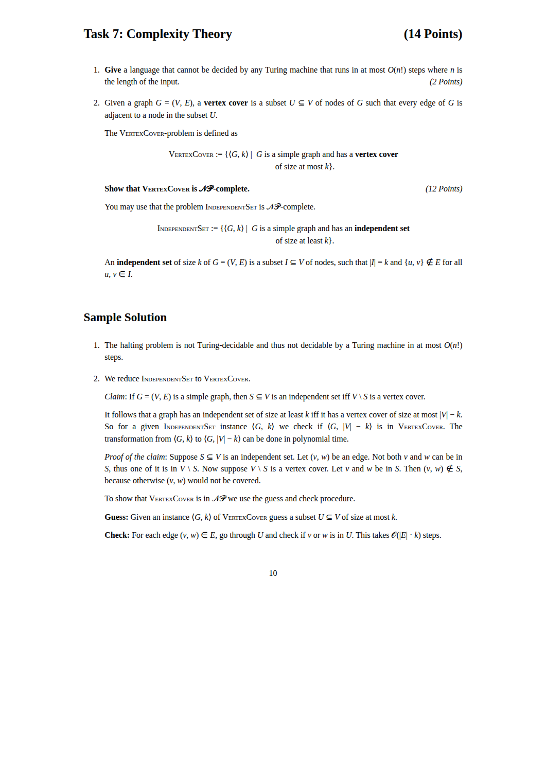Task 7: Complexity Theory(14 Points)
Give a language that cannot be decided by any Turing machine that runs in at most O(n!) steps where n is the length of the input. (2 Points)
Given a graph G = (V, E), a vertex cover is a subset U ⊆ V of nodes of G such that every edge of G is adjacent to a node in the subset U.
The VertexCover-problem is defined as
VertexCover := {⟨G, k⟩ | G is a simple graph and has a vertex cover of size at most k}.
Show that VertexCover is 𝒩𝒫-complete. (12 Points)
You may use that the problem IndependentSet is 𝒩𝒫-complete.
IndependentSet := {⟨G, k⟩ | G is a simple graph and has an independent set of size at least k}.
An independent set of size k of G = (V, E) is a subset I ⊆ V of nodes, such that |I| = k and {u, v} ∉ E for all u, v ∈ I.
Sample Solution
The halting problem is not Turing-decidable and thus not decidable by a Turing machine in at most O(n!) steps.
We reduce IndependentSet to VertexCover.
Claim: If G = (V, E) is a simple graph, then S ⊆ V is an independent set iff V \ S is a vertex cover.
It follows that a graph has an independent set of size at least k iff it has a vertex cover of size at most |V| − k. So for a given IndependentSet instance ⟨G, k⟩ we check if ⟨G, |V| − k⟩ is in VertexCover. The transformation from ⟨G, k⟩ to ⟨G, |V| − k⟩ can be done in polynomial time.
Proof of the claim: Suppose S ⊆ V is an independent set. Let (v, w) be an edge. Not both v and w can be in S, thus one of it is in V \ S. Now suppose V \ S is a vertex cover. Let v and w be in S. Then (v, w) ∉ S, because otherwise (v, w) would not be covered.
To show that VertexCover is in 𝒩𝒫 we use the guess and check procedure.
Guess: Given an instance ⟨G, k⟩ of VertexCover guess a subset U ⊆ V of size at most k.
Check: For each edge (v, w) ∈ E, go through U and check if v or w is in U. This takes 𝒪(|E| · k) steps.
10